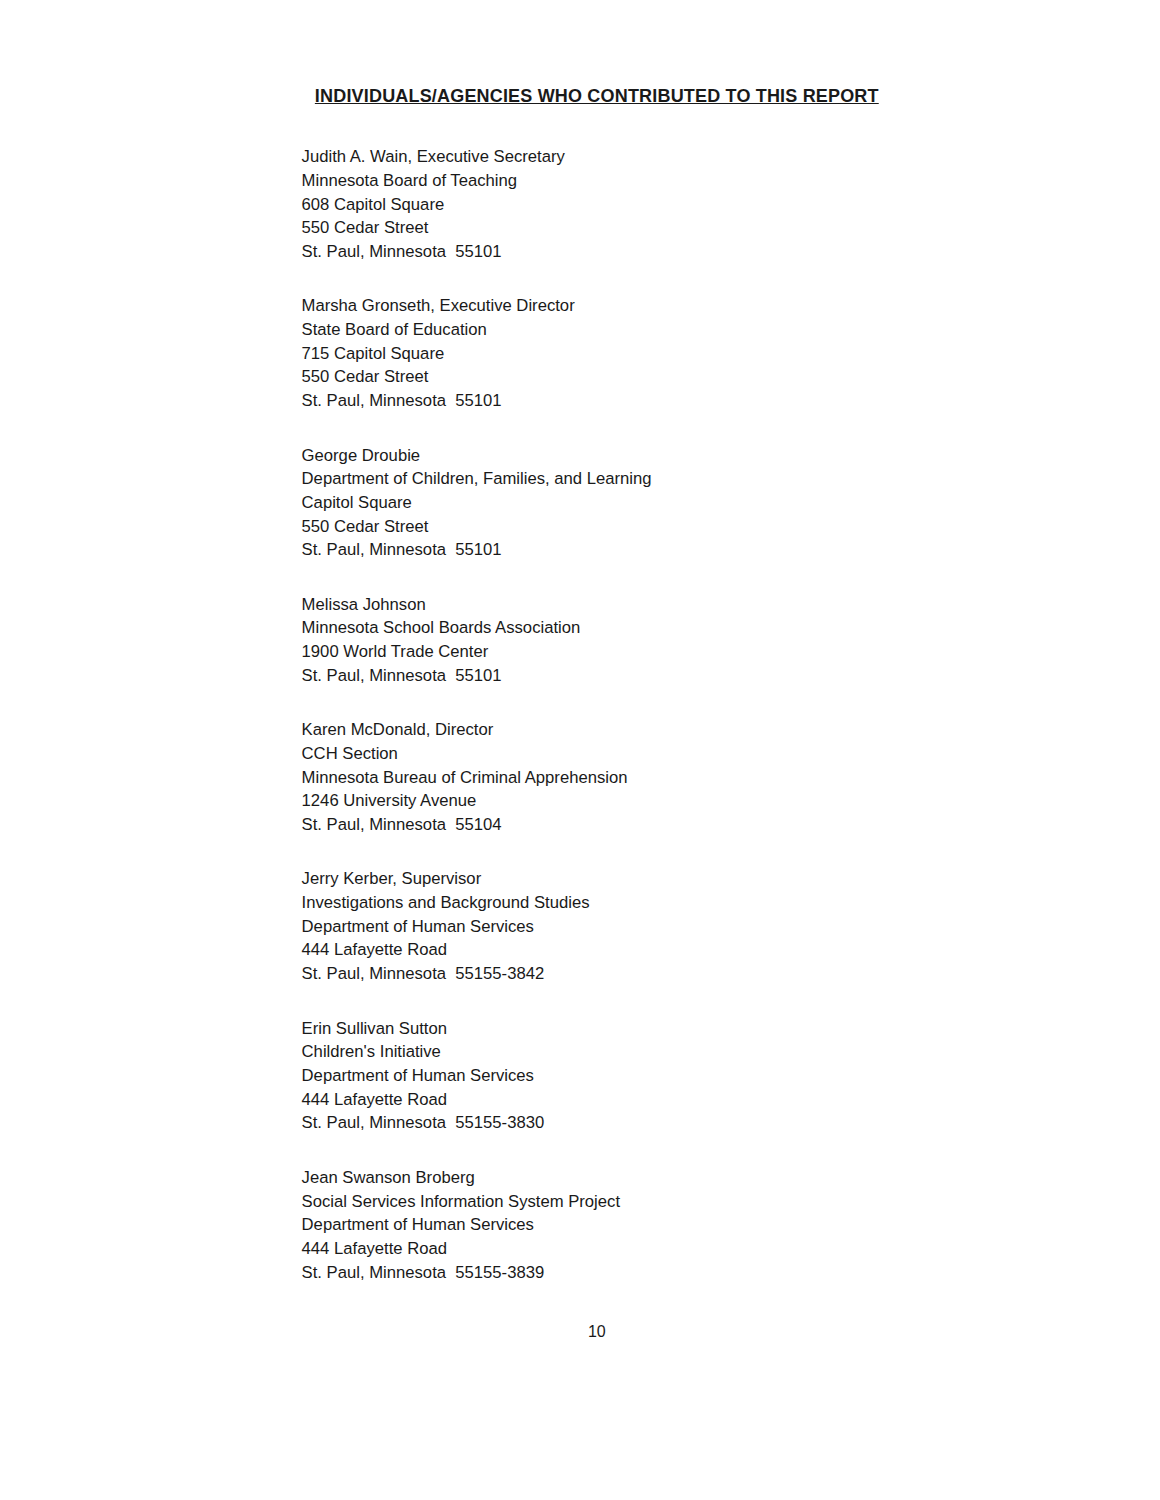INDIVIDUALS/AGENCIES WHO CONTRIBUTED TO THIS REPORT
Judith A. Wain, Executive Secretary
Minnesota Board of Teaching
608 Capitol Square
550 Cedar Street
St. Paul, Minnesota 55101
Marsha Gronseth, Executive Director
State Board of Education
715 Capitol Square
550 Cedar Street
St. Paul, Minnesota 55101
George Droubie
Department of Children, Families, and Learning
Capitol Square
550 Cedar Street
St. Paul, Minnesota 55101
Melissa Johnson
Minnesota School Boards Association
1900 World Trade Center
St. Paul, Minnesota 55101
Karen McDonald, Director
CCH Section
Minnesota Bureau of Criminal Apprehension
1246 University Avenue
St. Paul, Minnesota 55104
Jerry Kerber, Supervisor
Investigations and Background Studies
Department of Human Services
444 Lafayette Road
St. Paul, Minnesota 55155-3842
Erin Sullivan Sutton
Children's Initiative
Department of Human Services
444 Lafayette Road
St. Paul, Minnesota 55155-3830
Jean Swanson Broberg
Social Services Information System Project
Department of Human Services
444 Lafayette Road
St. Paul, Minnesota 55155-3839
10